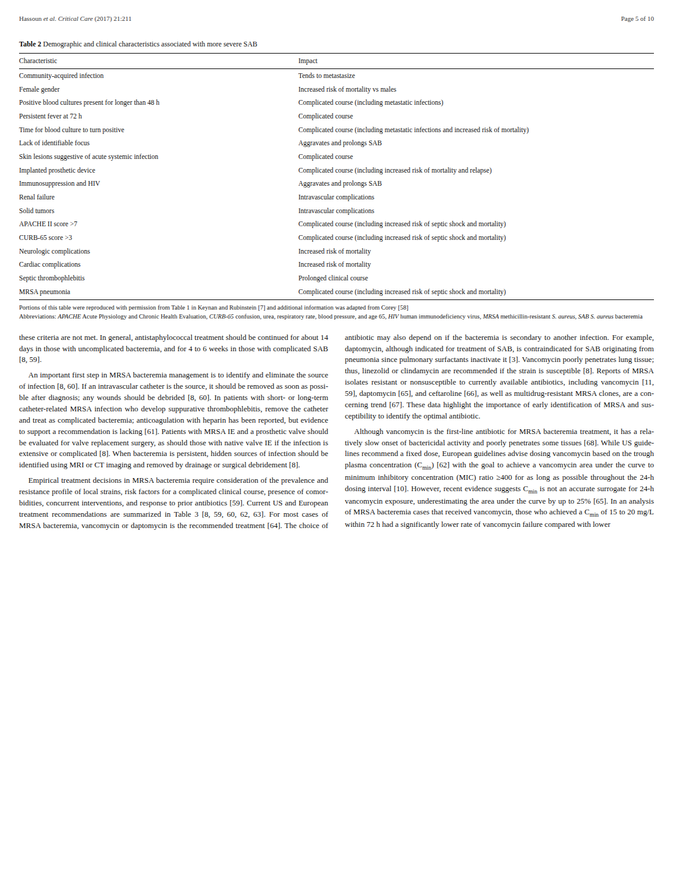Hassoun et al. Critical Care (2017) 21:211
Page 5 of 10
Table 2 Demographic and clinical characteristics associated with more severe SAB
| Characteristic | Impact |
| --- | --- |
| Community-acquired infection | Tends to metastasize |
| Female gender | Increased risk of mortality vs males |
| Positive blood cultures present for longer than 48 h | Complicated course (including metastatic infections) |
| Persistent fever at 72 h | Complicated course |
| Time for blood culture to turn positive | Complicated course (including metastatic infections and increased risk of mortality) |
| Lack of identifiable focus | Aggravates and prolongs SAB |
| Skin lesions suggestive of acute systemic infection | Complicated course |
| Implanted prosthetic device | Complicated course (including increased risk of mortality and relapse) |
| Immunosuppression and HIV | Aggravates and prolongs SAB |
| Renal failure | Intravascular complications |
| Solid tumors | Intravascular complications |
| APACHE II score >7 | Complicated course (including increased risk of septic shock and mortality) |
| CURB-65 score >3 | Complicated course (including increased risk of septic shock and mortality) |
| Neurologic complications | Increased risk of mortality |
| Cardiac complications | Increased risk of mortality |
| Septic thrombophlebitis | Prolonged clinical course |
| MRSA pneumonia | Complicated course (including increased risk of septic shock and mortality) |
Portions of this table were reproduced with permission from Table 1 in Keynan and Rubinstein [7] and additional information was adapted from Corey [58]
Abbreviations: APACHE Acute Physiology and Chronic Health Evaluation, CURB-65 confusion, urea, respiratory rate, blood pressure, and age 65, HIV human immunodeficiency virus, MRSA methicillin-resistant S. aureus, SAB S. aureus bacteremia
these criteria are not met. In general, antistaphylococcal treatment should be continued for about 14 days in those with uncomplicated bacteremia, and for 4 to 6 weeks in those with complicated SAB [8, 59].
An important first step in MRSA bacteremia management is to identify and eliminate the source of infection [8, 60]. If an intravascular catheter is the source, it should be removed as soon as possible after diagnosis; any wounds should be debrided [8, 60]. In patients with short- or long-term catheter-related MRSA infection who develop suppurative thrombophlebitis, remove the catheter and treat as complicated bacteremia; anticoagulation with heparin has been reported, but evidence to support a recommendation is lacking [61]. Patients with MRSA IE and a prosthetic valve should be evaluated for valve replacement surgery, as should those with native valve IE if the infection is extensive or complicated [8]. When bacteremia is persistent, hidden sources of infection should be identified using MRI or CT imaging and removed by drainage or surgical debridement [8].
Empirical treatment decisions in MRSA bacteremia require consideration of the prevalence and resistance profile of local strains, risk factors for a complicated clinical course, presence of comorbidities, concurrent interventions, and response to prior antibiotics [59]. Current US and European treatment recommendations are summarized in Table 3 [8, 59, 60, 62, 63]. For most cases of MRSA bacteremia, vancomycin or daptomycin is the recommended treatment [64]. The choice of antibiotic may also depend on if the bacteremia is secondary to another infection. For example, daptomycin, although indicated for treatment of SAB, is contraindicated for SAB originating from pneumonia since pulmonary surfactants inactivate it [3]. Vancomycin poorly penetrates lung tissue; thus, linezolid or clindamycin are recommended if the strain is susceptible [8]. Reports of MRSA isolates resistant or nonsusceptible to currently available antibiotics, including vancomycin [11, 59], daptomycin [65], and ceftaroline [66], as well as multidrug-resistant MRSA clones, are a concerning trend [67]. These data highlight the importance of early identification of MRSA and susceptibility to identify the optimal antibiotic.
Although vancomycin is the first-line antibiotic for MRSA bacteremia treatment, it has a relatively slow onset of bactericidal activity and poorly penetrates some tissues [68]. While US guidelines recommend a fixed dose, European guidelines advise dosing vancomycin based on the trough plasma concentration (Cmin) [62] with the goal to achieve a vancomycin area under the curve to minimum inhibitory concentration (MIC) ratio ≥400 for as long as possible throughout the 24-h dosing interval [10]. However, recent evidence suggests Cmin is not an accurate surrogate for 24-h vancomycin exposure, underestimating the area under the curve by up to 25% [65]. In an analysis of MRSA bacteremia cases that received vancomycin, those who achieved a Cmin of 15 to 20 mg/L within 72 h had a significantly lower rate of vancomycin failure compared with lower